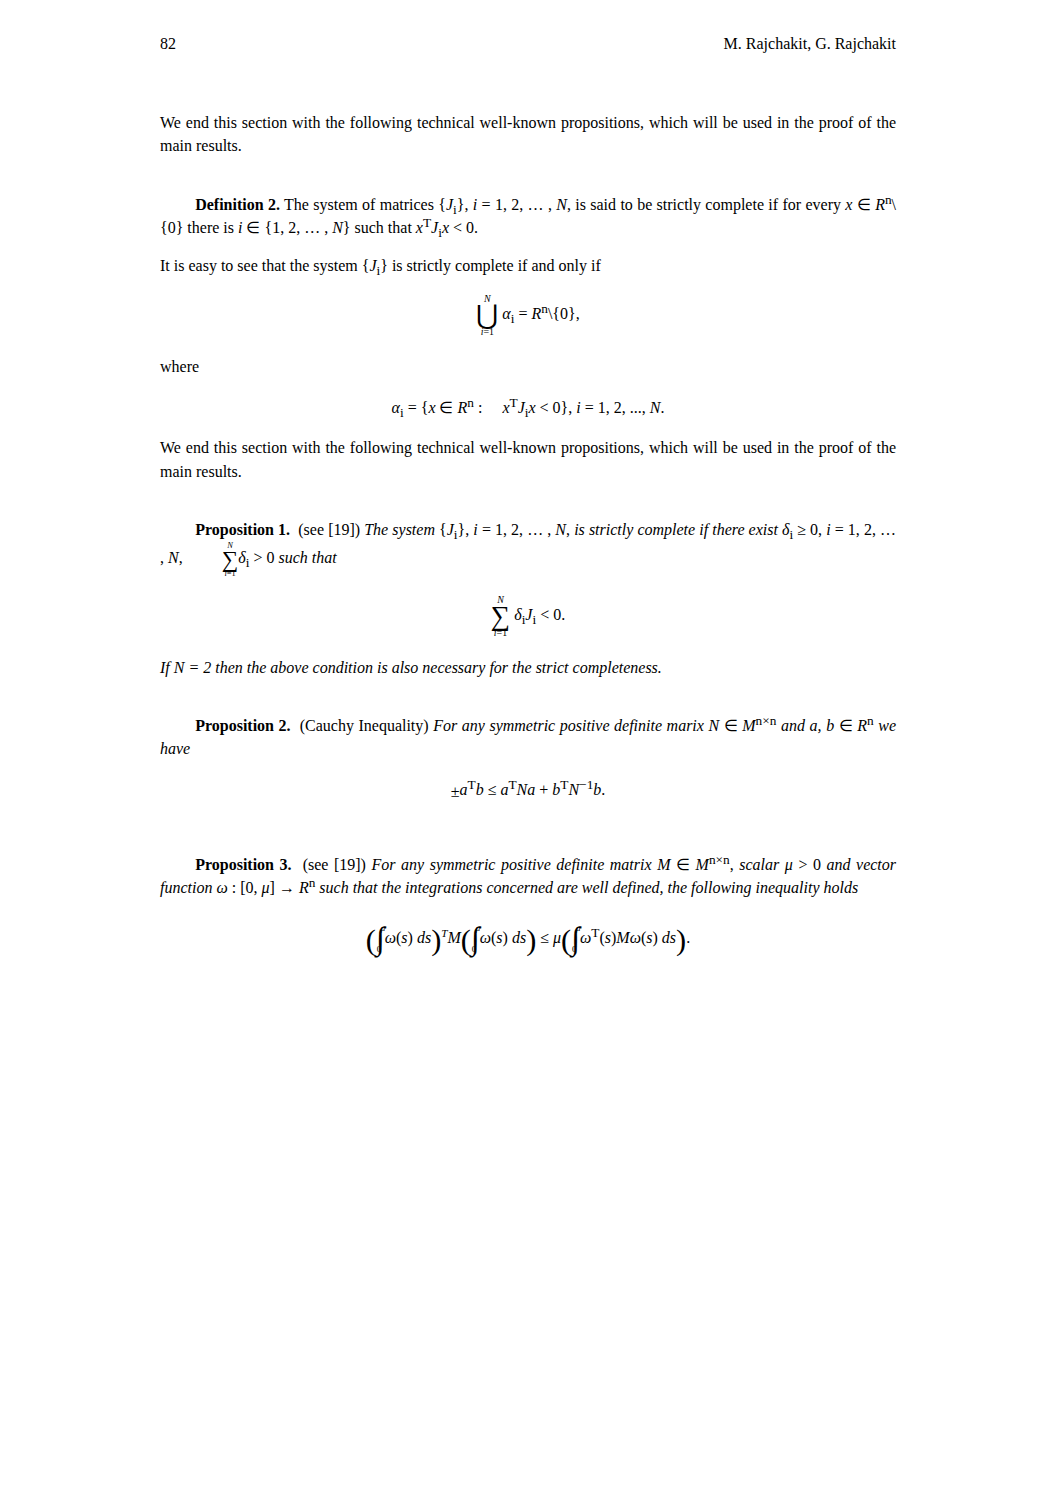82 M. Rajchakit, G. Rajchakit
We end this section with the following technical well-known propositions, which will be used in the proof of the main results.
Definition 2. The system of matrices {Ji}, i = 1, 2, … , N, is said to be strictly complete if for every x ∈ Rn\{0} there is i ∈ {1, 2, … , N} such that xTJix < 0.
It is easy to see that the system {Ji} is strictly complete if and only if
N⋃i=1 αi = Rn\{0},
where
αi = {x ∈ Rn : xTJix < 0}, i = 1, 2, ..., N.
We end this section with the following technical well-known propositions, which will be used in the proof of the main results.
Proposition 1. (see [19]) The system {Ji}, i = 1, 2, … , N, is strictly complete if there exist δi ≥ 0, i = 1, 2, … , N, N∑i=1 δi > 0 such that
N∑i=1 δiJi < 0.
If N = 2 then the above condition is also necessary for the strict completeness.
Proposition 2. (Cauchy Inequality) For any symmetric positive definite marix N ∈ Mn×n and a, b ∈ Rn we have
± aTb ≤ aTNa + bTN−1b.
Proposition 3. (see [19]) For any symmetric positive definite matrix M ∈ Mn×n, scalar μ > 0 and vector function ω : [0, μ] → Rn such that the integrations concerned are well defined, the following inequality holds
(μ∫0 ω(s) ds) TM(μ∫0 ω(s) ds) ≤ μ(μ∫0 ωT(s)Mω(s) ds).